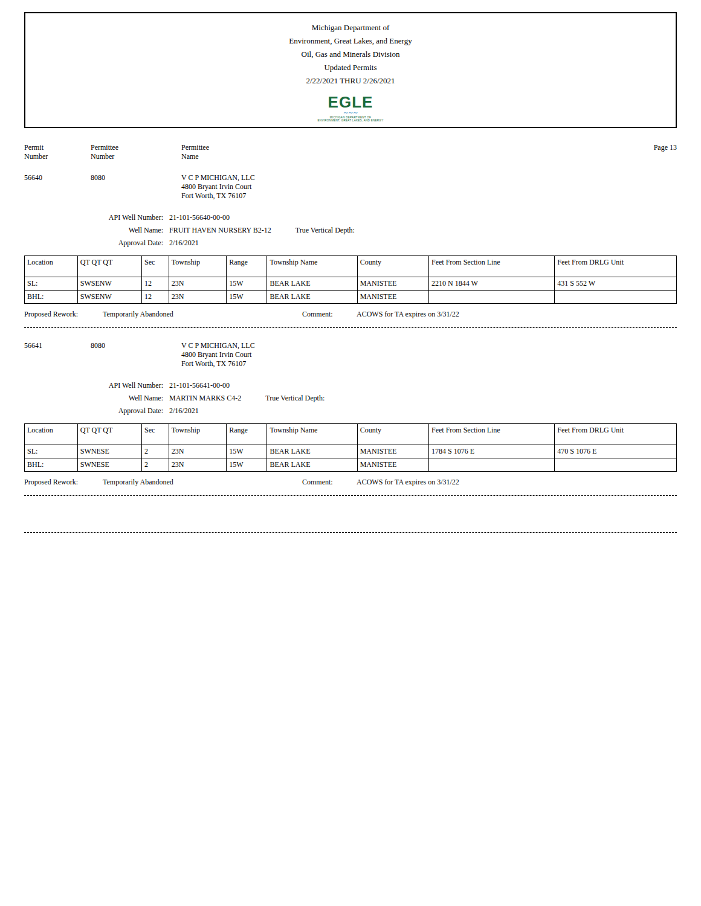Michigan Department of
Environment, Great Lakes, and Energy
Oil, Gas and Minerals Division
Updated Permits
2/22/2021 THRU 2/26/2021
EGLE
∼∼∼
MICHIGAN DEPARTMENT OF
ENVIRONMENT, GREAT LAKES, AND ENERGY
| Permit Number | Permittee Number | Permittee Name | Page 13 |
| 56640 | 8080 | V C P MICHIGAN, LLC |
| | | 4800 Bryant Irvin Court Fort Worth, TX 76107 |
| API Well Number: | 21-101-56640-00-00 | | |
| Well Name: | FRUIT HAVEN NURSERY B2-12 | True Vertical Depth: | |
| Approval Date: | 2/16/2021 | | |
| Location | QT QT QT | Sec | Township | Range | Township Name | County | Feet From Section Line | Feet From DRLG Unit |
| --- | --- | --- | --- | --- | --- | --- | --- | --- |
| SL: | SWSENW | 12 | 23N | 15W | BEAR LAKE | MANISTEE | 2210 N 1844 W | 431 S 552 W |
| BHL: | SWSENW | 12 | 23N | 15W | BEAR LAKE | MANISTEE | | |
| Proposed Rework: | Temporarily Abandoned | Comment: | ACOWS for TA expires on 3/31/22 |
| 56641 | 8080 | V C P MICHIGAN, LLC |
| | | 4800 Bryant Irvin Court Fort Worth, TX 76107 |
| API Well Number: | 21-101-56641-00-00 | | |
| Well Name: | MARTIN MARKS C4-2 | True Vertical Depth: | |
| Approval Date: | 2/16/2021 | | |
| Location | QT QT QT | Sec | Township | Range | Township Name | County | Feet From Section Line | Feet From DRLG Unit |
| --- | --- | --- | --- | --- | --- | --- | --- | --- |
| SL: | SWNESE | 2 | 23N | 15W | BEAR LAKE | MANISTEE | 1784 S 1076 E | 470 S 1076 E |
| BHL: | SWNESE | 2 | 23N | 15W | BEAR LAKE | MANISTEE | | |
| Proposed Rework: | Temporarily Abandoned | Comment: | ACOWS for TA expires on 3/31/22 |